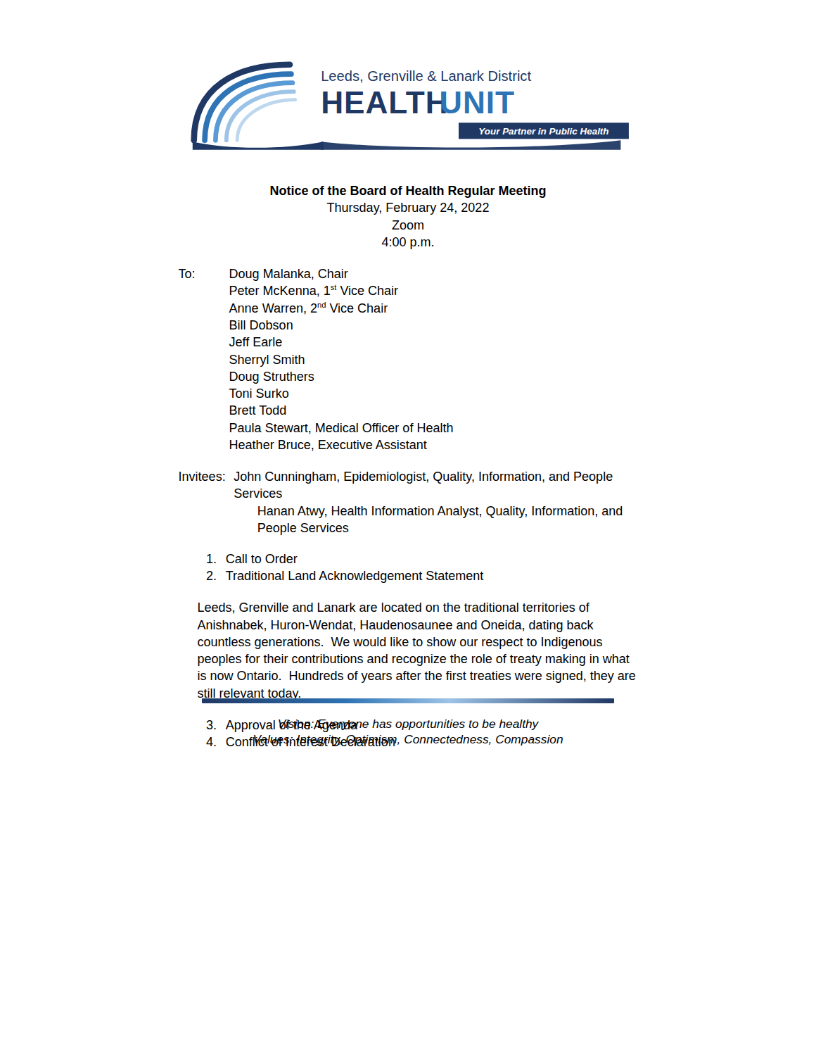Leeds, Grenville & Lanark District HEALTH UNIT Your Partner in Public Health
Notice of the Board of Health Regular Meeting
Thursday, February 24, 2022
Zoom
4:00 p.m.
To:
Doug Malanka, Chair
Peter McKenna, 1st Vice Chair
Anne Warren, 2nd Vice Chair
Bill Dobson
Jeff Earle
Sherryl Smith
Doug Struthers
Toni Surko
Brett Todd
Paula Stewart, Medical Officer of Health
Heather Bruce, Executive Assistant
Invitees:
John Cunningham, Epidemiologist, Quality, Information, and People Services
Hanan Atwy, Health Information Analyst, Quality, Information, and People Services
Call to Order
Traditional Land Acknowledgement Statement
Leeds, Grenville and Lanark are located on the traditional territories of Anishnabek, Huron-Wendat, Haudenosaunee and Oneida, dating back countless generations. We would like to show our respect to Indigenous peoples for their contributions and recognize the role of treaty making in what is now Ontario. Hundreds of years after the first treaties were signed, they are still relevant today.
Approval of the Agenda
Conflict of Interest Declaration
Vision: Everyone has opportunities to be healthy
Values: Integrity, Optimism, Connectedness, Compassion